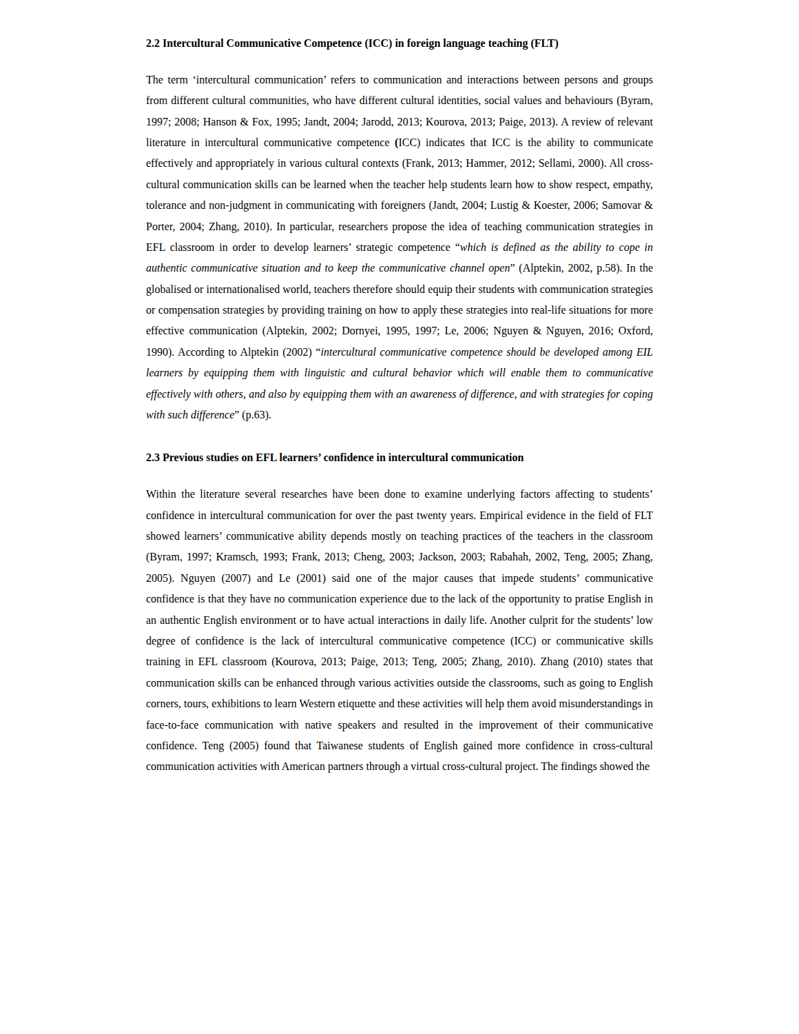2.2 Intercultural Communicative Competence (ICC) in foreign language teaching (FLT)
The term ‘intercultural communication’ refers to communication and interactions between persons and groups from different cultural communities, who have different cultural identities, social values and behaviours (Byram, 1997; 2008; Hanson & Fox, 1995; Jandt, 2004; Jarodd, 2013; Kourova, 2013; Paige, 2013). A review of relevant literature in intercultural communicative competence (ICC) indicates that ICC is the ability to communicate effectively and appropriately in various cultural contexts (Frank, 2013; Hammer, 2012; Sellami, 2000). All cross-cultural communication skills can be learned when the teacher help students learn how to show respect, empathy, tolerance and non-judgment in communicating with foreigners (Jandt, 2004; Lustig & Koester, 2006; Samovar & Porter, 2004; Zhang, 2010). In particular, researchers propose the idea of teaching communication strategies in EFL classroom in order to develop learners’ strategic competence “which is defined as the ability to cope in authentic communicative situation and to keep the communicative channel open” (Alptekin, 2002, p.58). In the globalised or internationalised world, teachers therefore should equip their students with communication strategies or compensation strategies by providing training on how to apply these strategies into real-life situations for more effective communication (Alptekin, 2002; Dornyei, 1995, 1997; Le, 2006; Nguyen & Nguyen, 2016; Oxford, 1990). According to Alptekin (2002) “intercultural communicative competence should be developed among EIL learners by equipping them with linguistic and cultural behavior which will enable them to communicative effectively with others, and also by equipping them with an awareness of difference, and with strategies for coping with such difference” (p.63).
2.3 Previous studies on EFL learners’ confidence in intercultural communication
Within the literature several researches have been done to examine underlying factors affecting to students’ confidence in intercultural communication for over the past twenty years. Empirical evidence in the field of FLT showed learners’ communicative ability depends mostly on teaching practices of the teachers in the classroom (Byram, 1997; Kramsch, 1993; Frank, 2013; Cheng, 2003; Jackson, 2003; Rabahah, 2002, Teng, 2005; Zhang, 2005). Nguyen (2007) and Le (2001) said one of the major causes that impede students’ communicative confidence is that they have no communication experience due to the lack of the opportunity to pratise English in an authentic English environment or to have actual interactions in daily life. Another culprit for the students’ low degree of confidence is the lack of intercultural communicative competence (ICC) or communicative skills training in EFL classroom (Kourova, 2013; Paige, 2013; Teng, 2005; Zhang, 2010). Zhang (2010) states that communication skills can be enhanced through various activities outside the classrooms, such as going to English corners, tours, exhibitions to learn Western etiquette and these activities will help them avoid misunderstandings in face-to-face communication with native speakers and resulted in the improvement of their communicative confidence. Teng (2005) found that Taiwanese students of English gained more confidence in cross-cultural communication activities with American partners through a virtual cross-cultural project. The findings showed the